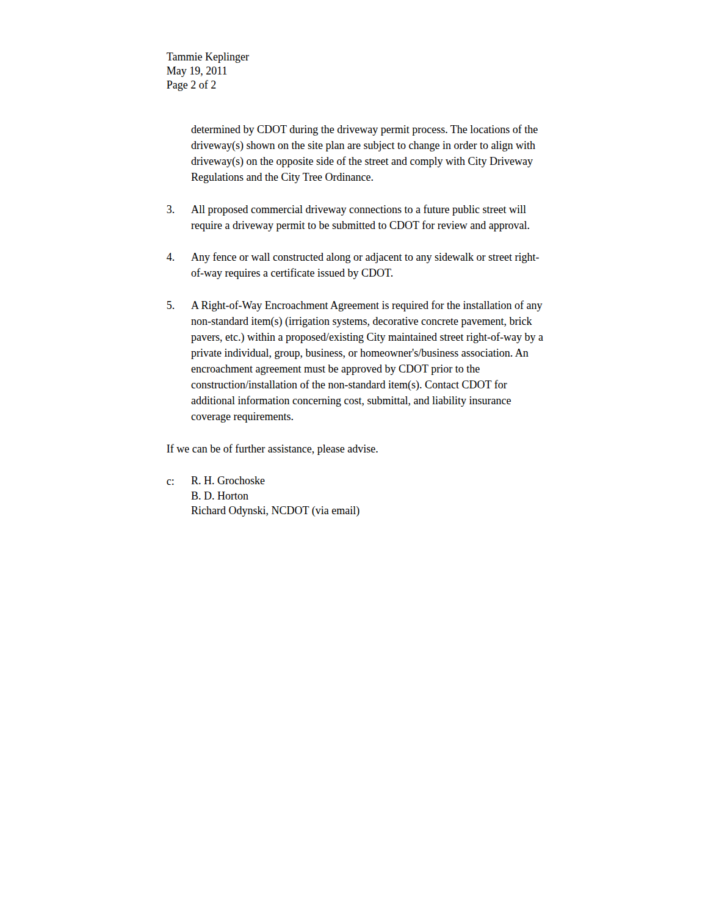Tammie Keplinger
May 19, 2011
Page 2 of 2
determined by CDOT during the driveway permit process. The locations of the driveway(s) shown on the site plan are subject to change in order to align with driveway(s) on the opposite side of the street and comply with City Driveway Regulations and the City Tree Ordinance.
3. All proposed commercial driveway connections to a future public street will require a driveway permit to be submitted to CDOT for review and approval.
4. Any fence or wall constructed along or adjacent to any sidewalk or street right-of-way requires a certificate issued by CDOT.
5. A Right-of-Way Encroachment Agreement is required for the installation of any non-standard item(s) (irrigation systems, decorative concrete pavement, brick pavers, etc.) within a proposed/existing City maintained street right-of-way by a private individual, group, business, or homeowner's/business association. An encroachment agreement must be approved by CDOT prior to the construction/installation of the non-standard item(s). Contact CDOT for additional information concerning cost, submittal, and liability insurance coverage requirements.
If we can be of further assistance, please advise.
c:
R. H. Grochoske
B. D. Horton
Richard Odynski, NCDOT (via email)